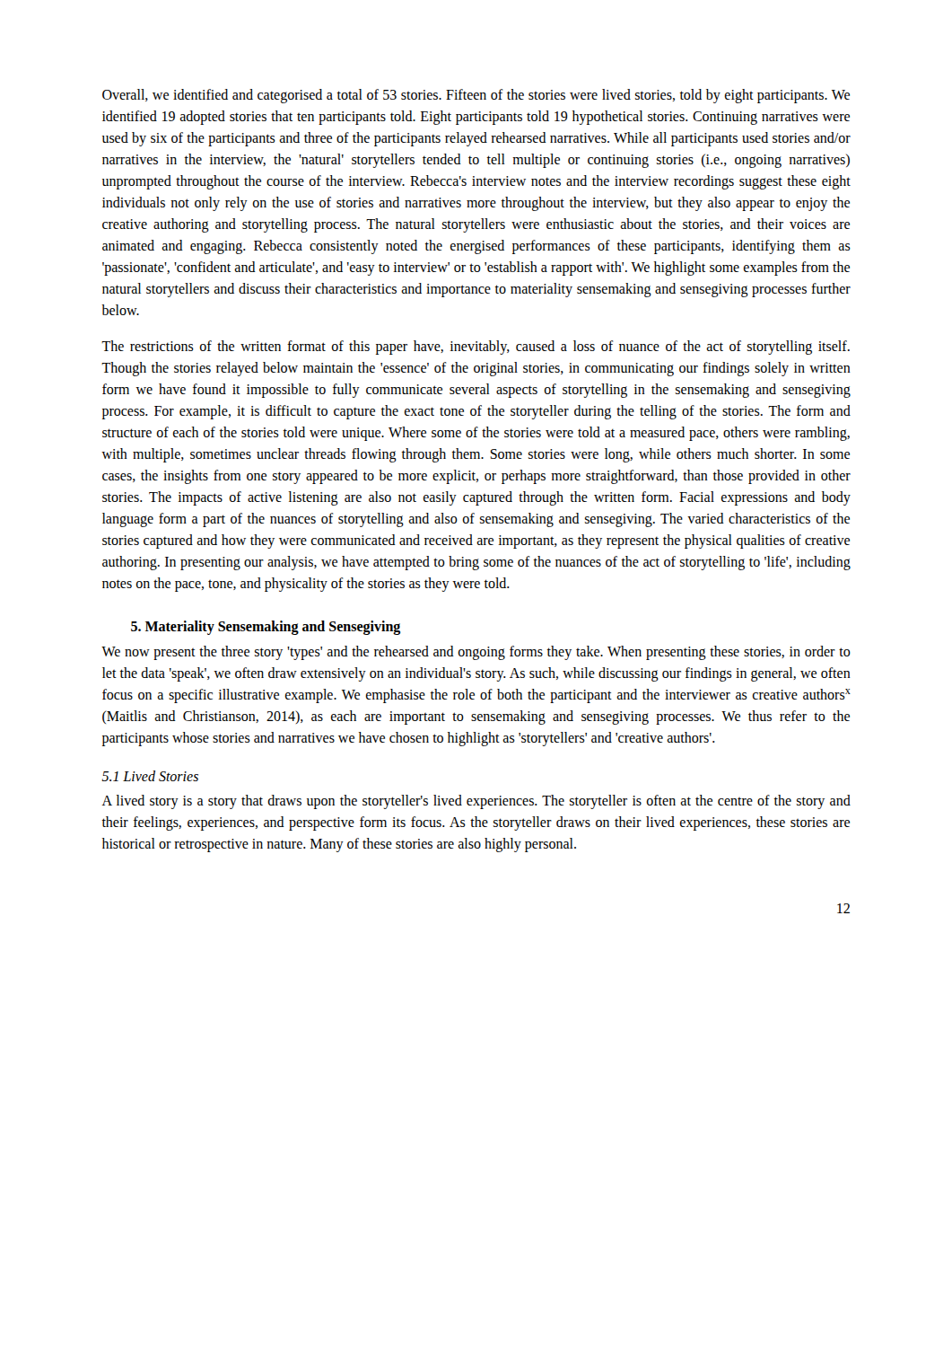Overall, we identified and categorised a total of 53 stories. Fifteen of the stories were lived stories, told by eight participants. We identified 19 adopted stories that ten participants told. Eight participants told 19 hypothetical stories. Continuing narratives were used by six of the participants and three of the participants relayed rehearsed narratives. While all participants used stories and/or narratives in the interview, the 'natural' storytellers tended to tell multiple or continuing stories (i.e., ongoing narratives) unprompted throughout the course of the interview. Rebecca's interview notes and the interview recordings suggest these eight individuals not only rely on the use of stories and narratives more throughout the interview, but they also appear to enjoy the creative authoring and storytelling process. The natural storytellers were enthusiastic about the stories, and their voices are animated and engaging. Rebecca consistently noted the energised performances of these participants, identifying them as 'passionate', 'confident and articulate', and 'easy to interview' or to 'establish a rapport with'. We highlight some examples from the natural storytellers and discuss their characteristics and importance to materiality sensemaking and sensegiving processes further below.
The restrictions of the written format of this paper have, inevitably, caused a loss of nuance of the act of storytelling itself. Though the stories relayed below maintain the 'essence' of the original stories, in communicating our findings solely in written form we have found it impossible to fully communicate several aspects of storytelling in the sensemaking and sensegiving process. For example, it is difficult to capture the exact tone of the storyteller during the telling of the stories. The form and structure of each of the stories told were unique. Where some of the stories were told at a measured pace, others were rambling, with multiple, sometimes unclear threads flowing through them. Some stories were long, while others much shorter. In some cases, the insights from one story appeared to be more explicit, or perhaps more straightforward, than those provided in other stories. The impacts of active listening are also not easily captured through the written form. Facial expressions and body language form a part of the nuances of storytelling and also of sensemaking and sensegiving. The varied characteristics of the stories captured and how they were communicated and received are important, as they represent the physical qualities of creative authoring. In presenting our analysis, we have attempted to bring some of the nuances of the act of storytelling to 'life', including notes on the pace, tone, and physicality of the stories as they were told.
5. Materiality Sensemaking and Sensegiving
We now present the three story 'types' and the rehearsed and ongoing forms they take. When presenting these stories, in order to let the data 'speak', we often draw extensively on an individual's story. As such, while discussing our findings in general, we often focus on a specific illustrative example. We emphasise the role of both the participant and the interviewer as creative authorsx (Maitlis and Christianson, 2014), as each are important to sensemaking and sensegiving processes. We thus refer to the participants whose stories and narratives we have chosen to highlight as 'storytellers' and 'creative authors'.
5.1 Lived Stories
A lived story is a story that draws upon the storyteller's lived experiences. The storyteller is often at the centre of the story and their feelings, experiences, and perspective form its focus. As the storyteller draws on their lived experiences, these stories are historical or retrospective in nature. Many of these stories are also highly personal.
12